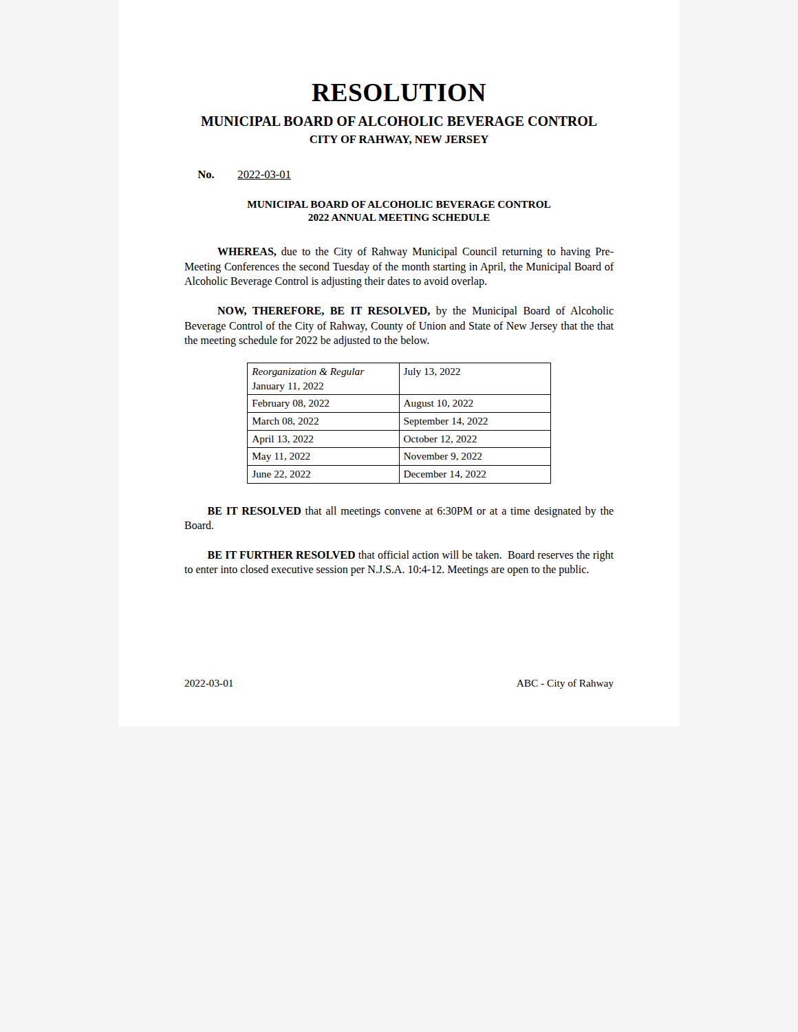RESOLUTION
MUNICIPAL BOARD OF ALCOHOLIC BEVERAGE CONTROL
CITY OF RAHWAY, NEW JERSEY
No.2022-03-01
MUNICIPAL BOARD OF ALCOHOLIC BEVERAGE CONTROL
2022 ANNUAL MEETING SCHEDULE
WHEREAS, due to the City of Rahway Municipal Council returning to having Pre-Meeting Conferences the second Tuesday of the month starting in April, the Municipal Board of Alcoholic Beverage Control is adjusting their dates to avoid overlap.
NOW, THEREFORE, BE IT RESOLVED, by the Municipal Board of Alcoholic Beverage Control of the City of Rahway, County of Union and State of New Jersey that the that the meeting schedule for 2022 be adjusted to the below.
| Reorganization & Regular January 11, 2022 | July 13, 2022 |
| February 08, 2022 | August 10, 2022 |
| March 08, 2022 | September 14, 2022 |
| April 13, 2022 | October 12, 2022 |
| May 11, 2022 | November 9, 2022 |
| June 22, 2022 | December 14, 2022 |
BE IT RESOLVED that all meetings convene at 6:30PM or at a time designated by the Board.
BE IT FURTHER RESOLVED that official action will be taken. Board reserves the right to enter into closed executive session per N.J.S.A. 10:4-12. Meetings are open to the public.
2022-03-01 ABC - City of Rahway